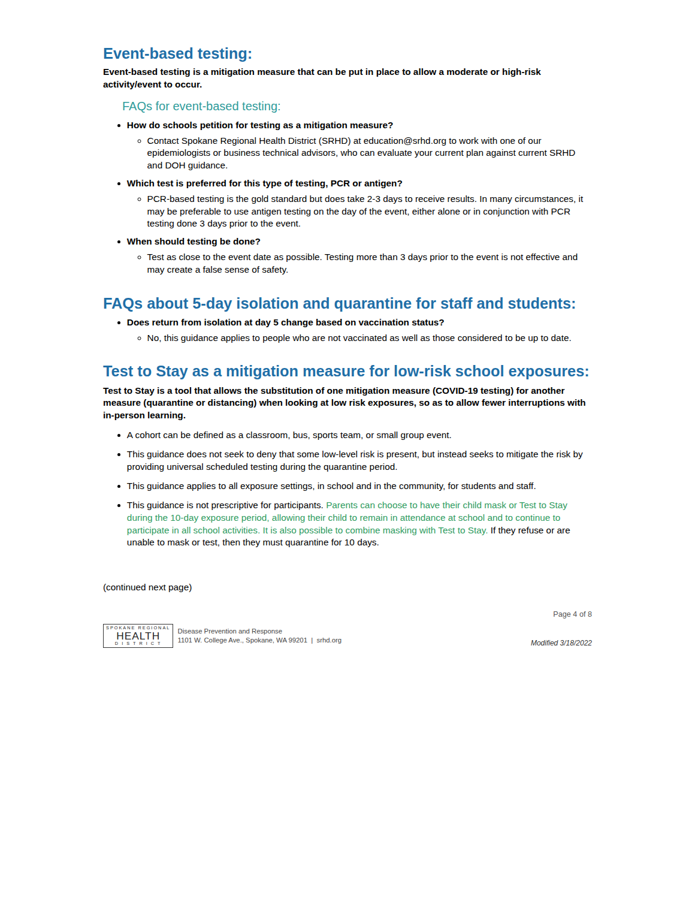Event-based testing:
Event-based testing is a mitigation measure that can be put in place to allow a moderate or high-risk activity/event to occur.
FAQs for event-based testing:
How do schools petition for testing as a mitigation measure?
Contact Spokane Regional Health District (SRHD) at education@srhd.org to work with one of our epidemiologists or business technical advisors, who can evaluate your current plan against current SRHD and DOH guidance.
Which test is preferred for this type of testing, PCR or antigen?
PCR-based testing is the gold standard but does take 2-3 days to receive results. In many circumstances, it may be preferable to use antigen testing on the day of the event, either alone or in conjunction with PCR testing done 3 days prior to the event.
When should testing be done?
Test as close to the event date as possible. Testing more than 3 days prior to the event is not effective and may create a false sense of safety.
FAQs about 5-day isolation and quarantine for staff and students:
Does return from isolation at day 5 change based on vaccination status?
No, this guidance applies to people who are not vaccinated as well as those considered to be up to date.
Test to Stay as a mitigation measure for low-risk school exposures:
Test to Stay is a tool that allows the substitution of one mitigation measure (COVID-19 testing) for another measure (quarantine or distancing) when looking at low risk exposures, so as to allow fewer interruptions with in-person learning.
A cohort can be defined as a classroom, bus, sports team, or small group event.
This guidance does not seek to deny that some low-level risk is present, but instead seeks to mitigate the risk by providing universal scheduled testing during the quarantine period.
This guidance applies to all exposure settings, in school and in the community, for students and staff.
This guidance is not prescriptive for participants. Parents can choose to have their child mask or Test to Stay during the 10-day exposure period, allowing their child to remain in attendance at school and to continue to participate in all school activities. It is also possible to combine masking with Test to Stay. If they refuse or are unable to mask or test, then they must quarantine for 10 days.
(continued next page)
Page 4 of 8
SPOKANE REGIONAL HEALTH D I S T R I C T
Disease Prevention and Response
1101 W. College Ave., Spokane, WA 99201 | srhd.org
Modified 3/18/2022